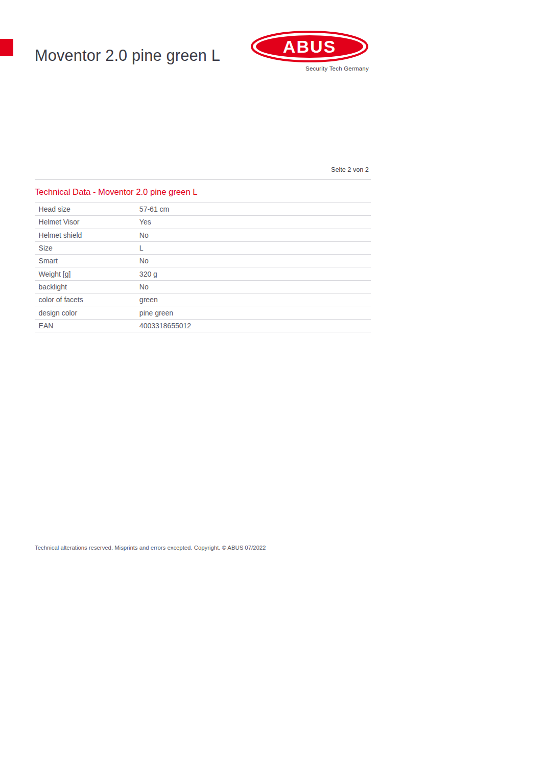Moventor 2.0 pine green L
ABUS
Security Tech Germany
Seite 2 von 2
Technical Data - Moventor 2.0 pine green L
| Head size | 57-61 cm |
| Helmet Visor | Yes |
| Helmet shield | No |
| Size | L |
| Smart | No |
| Weight [g] | 320 g |
| backlight | No |
| color of facets | green |
| design color | pine green |
| EAN | 4003318655012 |
Technical alterations reserved. Misprints and errors excepted. Copyright. © ABUS 07/2022